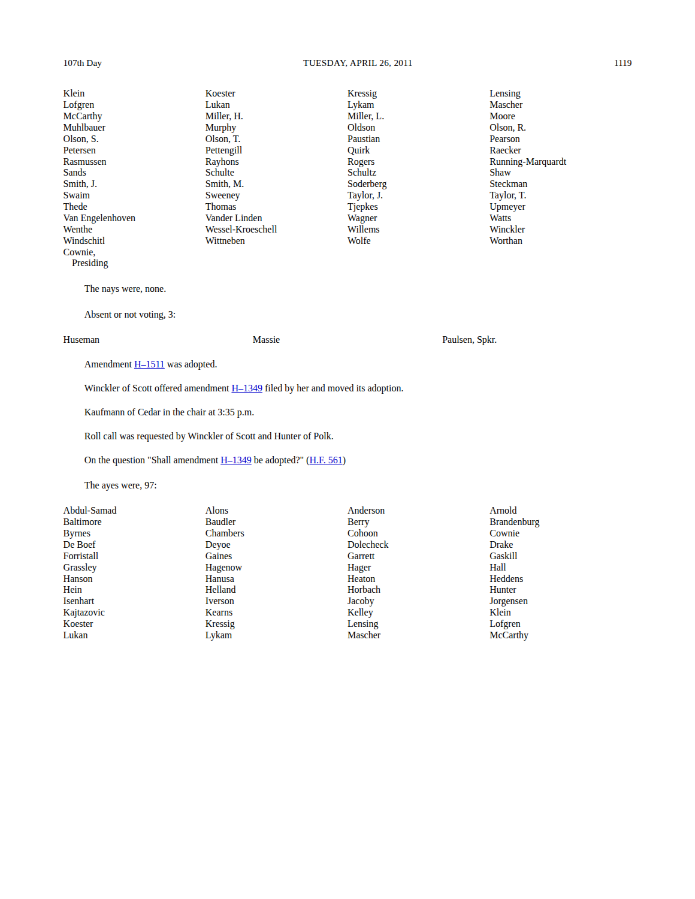107th Day TUESDAY, APRIL 26, 2011 1119
| Klein | Koester | Kressig | Lensing |
| Lofgren | Lukan | Lykam | Mascher |
| McCarthy | Miller, H. | Miller, L. | Moore |
| Muhlbauer | Murphy | Oldson | Olson, R. |
| Olson, S. | Olson, T. | Paustian | Pearson |
| Petersen | Pettengill | Quirk | Raecker |
| Rasmussen | Rayhons | Rogers | Running-Marquardt |
| Sands | Schulte | Schultz | Shaw |
| Smith, J. | Smith, M. | Soderberg | Steckman |
| Swaim | Sweeney | Taylor, J. | Taylor, T. |
| Thede | Thomas | Tjepkes | Upmeyer |
| Van Engelenhoven | Vander Linden | Wagner | Watts |
| Wenthe | Wessel-Kroeschell | Willems | Winckler |
| Windschitl | Wittneben | Wolfe | Worthan |
Cownie, Presiding
The nays were, none.
Absent or not voting, 3:
| Huseman | Massie | Paulsen, Spkr. |
Amendment H–1511 was adopted.
Winckler of Scott offered amendment H–1349 filed by her and moved its adoption.
Kaufmann of Cedar in the chair at 3:35 p.m.
Roll call was requested by Winckler of Scott and Hunter of Polk.
On the question "Shall amendment H–1349 be adopted?" (H.F. 561)
The ayes were, 97:
| Abdul-Samad | Alons | Anderson | Arnold |
| Baltimore | Baudler | Berry | Brandenburg |
| Byrnes | Chambers | Cohoon | Cownie |
| De Boef | Deyoe | Dolecheck | Drake |
| Forristall | Gaines | Garrett | Gaskill |
| Grassley | Hagenow | Hager | Hall |
| Hanson | Hanusa | Heaton | Heddens |
| Hein | Helland | Horbach | Hunter |
| Isenhart | Iverson | Jacoby | Jorgensen |
| Kajtazovic | Kearns | Kelley | Klein |
| Koester | Kressig | Lensing | Lofgren |
| Lukan | Lykam | Mascher | McCarthy |